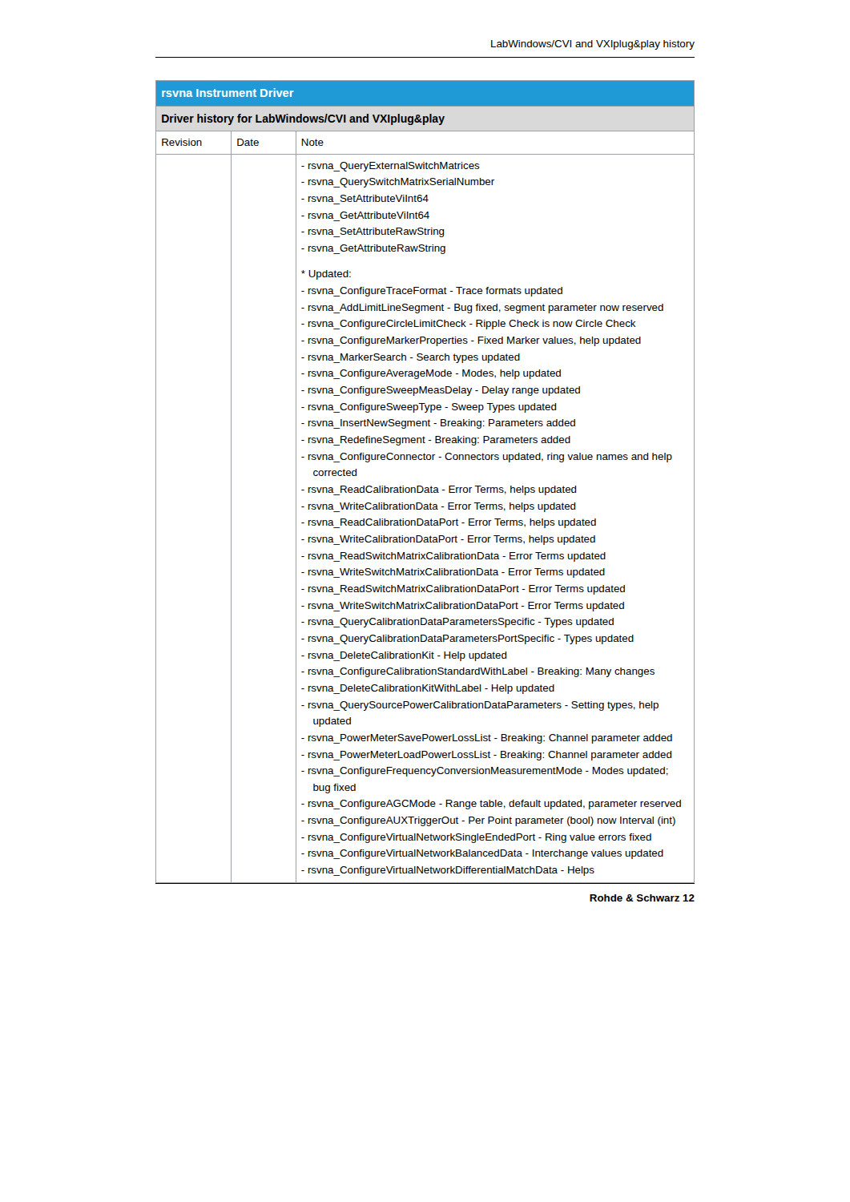LabWindows/CVI and VXIplug&play history
| rsvna Instrument Driver |
| --- |
| Driver history for LabWindows/CVI and VXIplug&play |
| Revision | Date | Note |
| | | - rsvna_QueryExternalSwitchMatrices - rsvna_QuerySwitchMatrixSerialNumber - rsvna_SetAttributeViInt64 - rsvna_GetAttributeViInt64 - rsvna_SetAttributeRawString - rsvna_GetAttributeRawString * Updated: - rsvna_ConfigureTraceFormat - Trace formats updated - rsvna_AddLimitLineSegment - Bug fixed, segment parameter now reserved - rsvna_ConfigureCircleLimitCheck - Ripple Check is now Circle Check - rsvna_ConfigureMarkerProperties - Fixed Marker values, help updated - rsvna_MarkerSearch - Search types updated - rsvna_ConfigureAverageMode - Modes, help updated - rsvna_ConfigureSweepMeasDelay - Delay range updated - rsvna_ConfigureSweepType - Sweep Types updated - rsvna_InsertNewSegment - Breaking: Parameters added - rsvna_RedefineSegment - Breaking: Parameters added - rsvna_ConfigureConnector - Connectors updated, ring value names and help corrected - rsvna_ReadCalibrationData - Error Terms, helps updated - rsvna_WriteCalibrationData - Error Terms, helps updated - rsvna_ReadCalibrationDataPort - Error Terms, helps updated - rsvna_WriteCalibrationDataPort - Error Terms, helps updated - rsvna_ReadSwitchMatrixCalibrationData - Error Terms updated - rsvna_WriteSwitchMatrixCalibrationData - Error Terms updated - rsvna_ReadSwitchMatrixCalibrationDataPort - Error Terms updated - rsvna_WriteSwitchMatrixCalibrationDataPort - Error Terms updated - rsvna_QueryCalibrationDataParametersSpecific - Types updated - rsvna_QueryCalibrationDataParametersPortSpecific - Types updated - rsvna_DeleteCalibrationKit - Help updated - rsvna_ConfigureCalibrationStandardWithLabel - Breaking: Many changes - rsvna_DeleteCalibrationKitWithLabel - Help updated - rsvna_QuerySourcePowerCalibrationDataParameters - Setting types, help updated - rsvna_PowerMeterSavePowerLossList - Breaking: Channel parameter added - rsvna_PowerMeterLoadPowerLossList - Breaking: Channel parameter added - rsvna_ConfigureFrequencyConversionMeasurementMode - Modes updated; bug fixed - rsvna_ConfigureAGCMode - Range table, default updated, parameter reserved - rsvna_ConfigureAUXTriggerOut - Per Point parameter (bool) now Interval (int) - rsvna_ConfigureVirtualNetworkSingleEndedPort - Ring value errors fixed - rsvna_ConfigureVirtualNetworkBalancedData - Interchange values updated - rsvna_ConfigureVirtualNetworkDifferentialMatchData - Helps |
Rohde & Schwarz 12